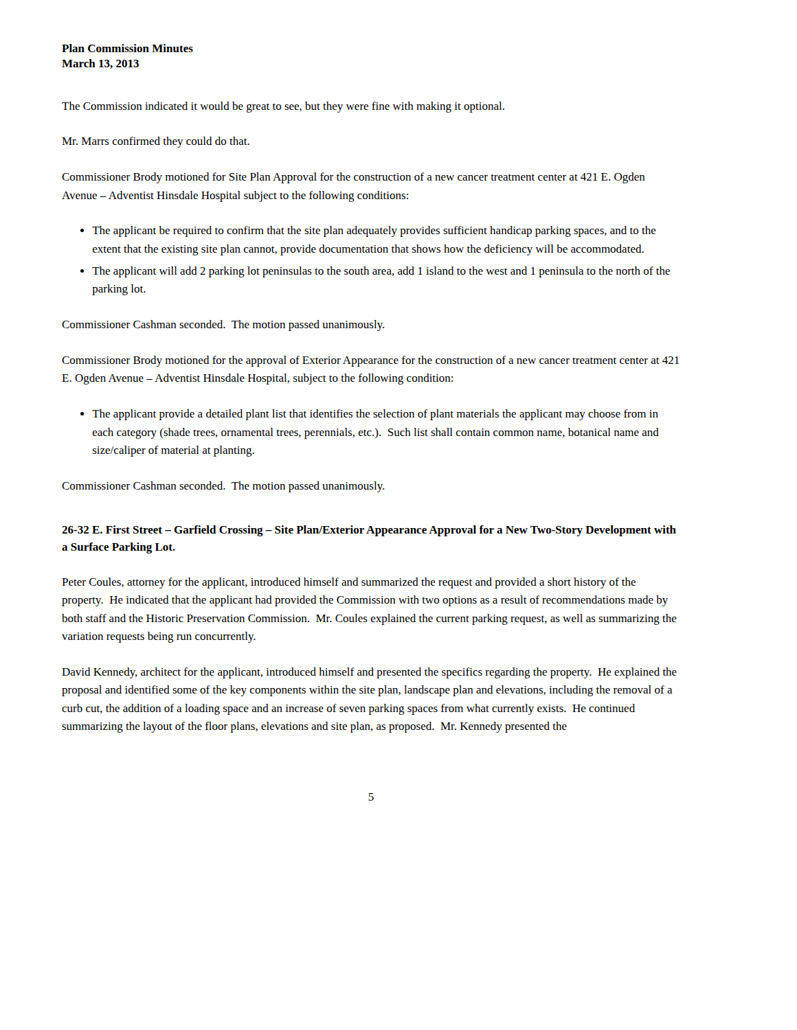Plan Commission Minutes
March 13, 2013
The Commission indicated it would be great to see, but they were fine with making it optional.
Mr. Marrs confirmed they could do that.
Commissioner Brody motioned for Site Plan Approval for the construction of a new cancer treatment center at 421 E. Ogden Avenue – Adventist Hinsdale Hospital subject to the following conditions:
The applicant be required to confirm that the site plan adequately provides sufficient handicap parking spaces, and to the extent that the existing site plan cannot, provide documentation that shows how the deficiency will be accommodated.
The applicant will add 2 parking lot peninsulas to the south area, add 1 island to the west and 1 peninsula to the north of the parking lot.
Commissioner Cashman seconded. The motion passed unanimously.
Commissioner Brody motioned for the approval of Exterior Appearance for the construction of a new cancer treatment center at 421 E. Ogden Avenue – Adventist Hinsdale Hospital, subject to the following condition:
The applicant provide a detailed plant list that identifies the selection of plant materials the applicant may choose from in each category (shade trees, ornamental trees, perennials, etc.). Such list shall contain common name, botanical name and size/caliper of material at planting.
Commissioner Cashman seconded. The motion passed unanimously.
26-32 E. First Street – Garfield Crossing – Site Plan/Exterior Appearance Approval for a New Two-Story Development with a Surface Parking Lot.
Peter Coules, attorney for the applicant, introduced himself and summarized the request and provided a short history of the property. He indicated that the applicant had provided the Commission with two options as a result of recommendations made by both staff and the Historic Preservation Commission. Mr. Coules explained the current parking request, as well as summarizing the variation requests being run concurrently.
David Kennedy, architect for the applicant, introduced himself and presented the specifics regarding the property. He explained the proposal and identified some of the key components within the site plan, landscape plan and elevations, including the removal of a curb cut, the addition of a loading space and an increase of seven parking spaces from what currently exists. He continued summarizing the layout of the floor plans, elevations and site plan, as proposed. Mr. Kennedy presented the
5